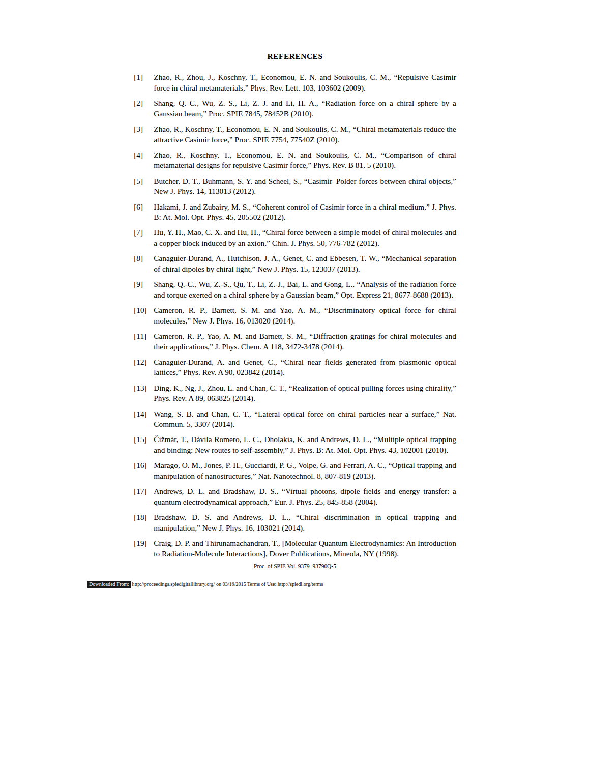REFERENCES
[1] Zhao, R., Zhou, J., Koschny, T., Economou, E. N. and Soukoulis, C. M., “Repulsive Casimir force in chiral metamaterials,” Phys. Rev. Lett. 103, 103602 (2009).
[2] Shang, Q. C., Wu, Z. S., Li, Z. J. and Li, H. A., “Radiation force on a chiral sphere by a Gaussian beam,” Proc. SPIE 7845, 78452B (2010).
[3] Zhao, R., Koschny, T., Economou, E. N. and Soukoulis, C. M., “Chiral metamaterials reduce the attractive Casimir force,” Proc. SPIE 7754, 77540Z (2010).
[4] Zhao, R., Koschny, T., Economou, E. N. and Soukoulis, C. M., “Comparison of chiral metamaterial designs for repulsive Casimir force,” Phys. Rev. B 81, 5 (2010).
[5] Butcher, D. T., Buhmann, S. Y. and Scheel, S., “Casimir–Polder forces between chiral objects,” New J. Phys. 14, 113013 (2012).
[6] Hakami, J. and Zubairy, M. S., “Coherent control of Casimir force in a chiral medium,” J. Phys. B: At. Mol. Opt. Phys. 45, 205502 (2012).
[7] Hu, Y. H., Mao, C. X. and Hu, H., “Chiral force between a simple model of chiral molecules and a copper block induced by an axion,” Chin. J. Phys. 50, 776-782 (2012).
[8] Canaguier-Durand, A., Hutchison, J. A., Genet, C. and Ebbesen, T. W., “Mechanical separation of chiral dipoles by chiral light,” New J. Phys. 15, 123037 (2013).
[9] Shang, Q.-C., Wu, Z.-S., Qu, T., Li, Z.-J., Bai, L. and Gong, L., “Analysis of the radiation force and torque exerted on a chiral sphere by a Gaussian beam,” Opt. Express 21, 8677-8688 (2013).
[10] Cameron, R. P., Barnett, S. M. and Yao, A. M., “Discriminatory optical force for chiral molecules,” New J. Phys. 16, 013020 (2014).
[11] Cameron, R. P., Yao, A. M. and Barnett, S. M., “Diffraction gratings for chiral molecules and their applications,” J. Phys. Chem. A 118, 3472-3478 (2014).
[12] Canaguier-Durand, A. and Genet, C., “Chiral near fields generated from plasmonic optical lattices,” Phys. Rev. A 90, 023842 (2014).
[13] Ding, K., Ng, J., Zhou, L. and Chan, C. T., “Realization of optical pulling forces using chirality,” Phys. Rev. A 89, 063825 (2014).
[14] Wang, S. B. and Chan, C. T., “Lateral optical force on chiral particles near a surface,” Nat. Commun. 5, 3307 (2014).
[15] Čižmár, T., Dávila Romero, L. C., Dholakia, K. and Andrews, D. L., “Multiple optical trapping and binding: New routes to self-assembly,” J. Phys. B: At. Mol. Opt. Phys. 43, 102001 (2010).
[16] Marago, O. M., Jones, P. H., Gucciardi, P. G., Volpe, G. and Ferrari, A. C., “Optical trapping and manipulation of nanostructures,” Nat. Nanotechnol. 8, 807-819 (2013).
[17] Andrews, D. L. and Bradshaw, D. S., “Virtual photons, dipole fields and energy transfer: a quantum electrodynamical approach,” Eur. J. Phys. 25, 845-858 (2004).
[18] Bradshaw, D. S. and Andrews, D. L., “Chiral discrimination in optical trapping and manipulation,” New J. Phys. 16, 103021 (2014).
[19] Craig, D. P. and Thirunamachandran, T., [Molecular Quantum Electrodynamics: An Introduction to Radiation-Molecule Interactions], Dover Publications, Mineola, NY (1998).
Proc. of SPIE Vol. 9379 93790Q-5
Downloaded From: http://proceedings.spiedigitallibrary.org/ on 03/16/2015 Terms of Use: http://spiedl.org/terms